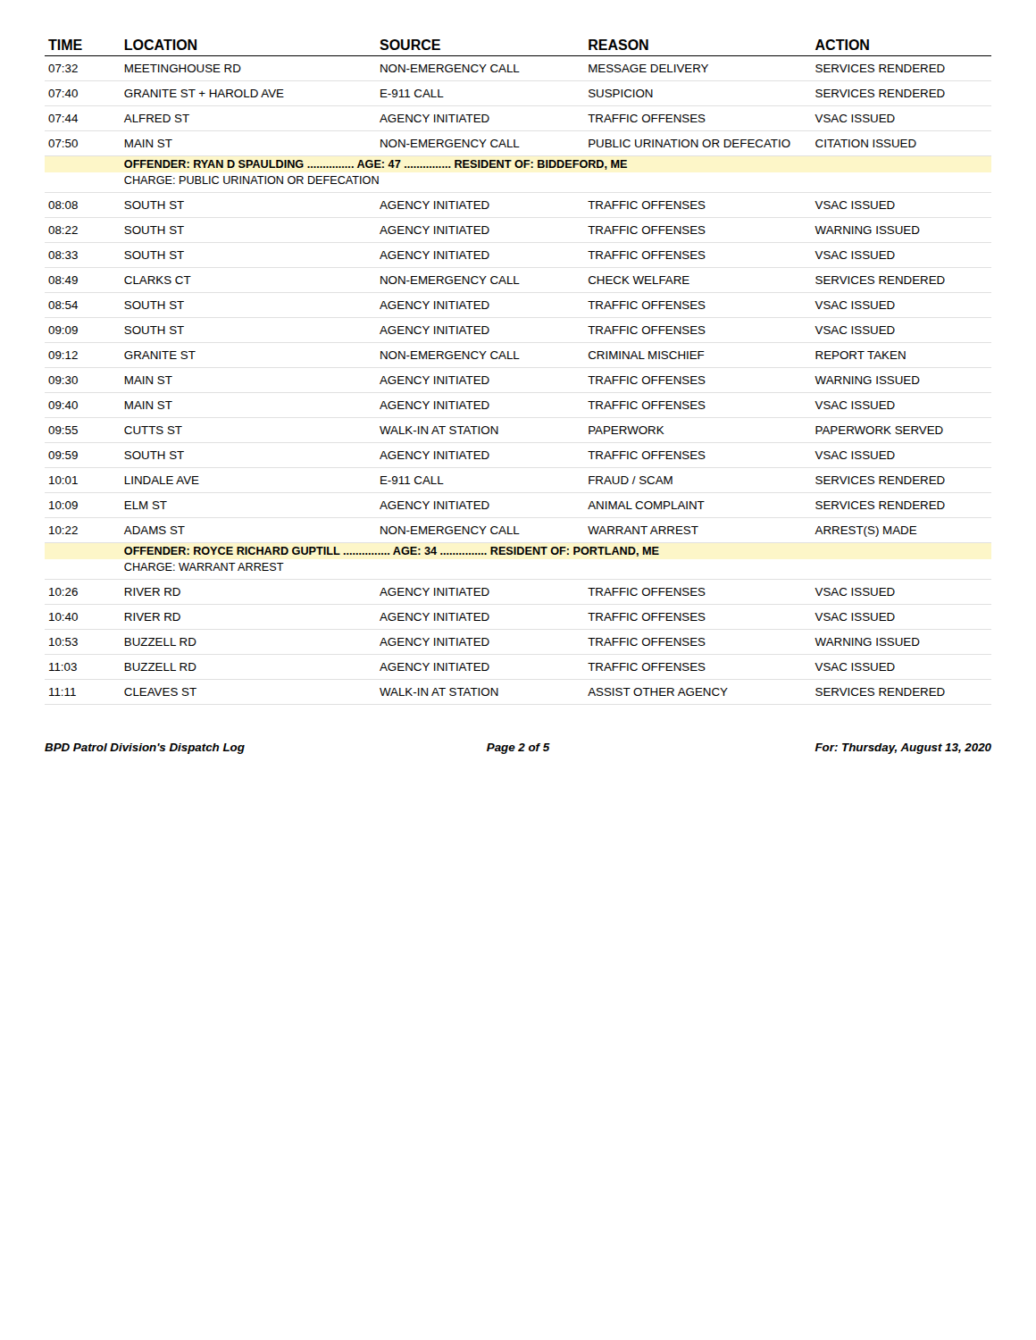| TIME | LOCATION | SOURCE | REASON | ACTION |
| --- | --- | --- | --- | --- |
| 07:32 | MEETINGHOUSE RD | NON-EMERGENCY CALL | MESSAGE DELIVERY | SERVICES RENDERED |
| 07:40 | GRANITE ST + HAROLD AVE | E-911 CALL | SUSPICION | SERVICES RENDERED |
| 07:44 | ALFRED ST | AGENCY INITIATED | TRAFFIC OFFENSES | VSAC ISSUED |
| 07:50 | MAIN ST | NON-EMERGENCY CALL | PUBLIC URINATION OR DEFECATIO | CITATION ISSUED |
| | OFFENDER: RYAN D SPAULDING ............... AGE: 47 ............... RESIDENT OF: BIDDEFORD, ME |
| | CHARGE: PUBLIC URINATION OR DEFECATION |
| 08:08 | SOUTH ST | AGENCY INITIATED | TRAFFIC OFFENSES | VSAC ISSUED |
| 08:22 | SOUTH ST | AGENCY INITIATED | TRAFFIC OFFENSES | WARNING ISSUED |
| 08:33 | SOUTH ST | AGENCY INITIATED | TRAFFIC OFFENSES | VSAC ISSUED |
| 08:49 | CLARKS CT | NON-EMERGENCY CALL | CHECK WELFARE | SERVICES RENDERED |
| 08:54 | SOUTH ST | AGENCY INITIATED | TRAFFIC OFFENSES | VSAC ISSUED |
| 09:09 | SOUTH ST | AGENCY INITIATED | TRAFFIC OFFENSES | VSAC ISSUED |
| 09:12 | GRANITE ST | NON-EMERGENCY CALL | CRIMINAL MISCHIEF | REPORT TAKEN |
| 09:30 | MAIN ST | AGENCY INITIATED | TRAFFIC OFFENSES | WARNING ISSUED |
| 09:40 | MAIN ST | AGENCY INITIATED | TRAFFIC OFFENSES | VSAC ISSUED |
| 09:55 | CUTTS ST | WALK-IN AT STATION | PAPERWORK | PAPERWORK SERVED |
| 09:59 | SOUTH ST | AGENCY INITIATED | TRAFFIC OFFENSES | VSAC ISSUED |
| 10:01 | LINDALE AVE | E-911 CALL | FRAUD / SCAM | SERVICES RENDERED |
| 10:09 | ELM ST | AGENCY INITIATED | ANIMAL COMPLAINT | SERVICES RENDERED |
| 10:22 | ADAMS ST | NON-EMERGENCY CALL | WARRANT ARREST | ARREST(S) MADE |
| | OFFENDER: ROYCE RICHARD GUPTILL ............... AGE: 34 ............... RESIDENT OF: PORTLAND, ME |
| | CHARGE: WARRANT ARREST |
| 10:26 | RIVER RD | AGENCY INITIATED | TRAFFIC OFFENSES | VSAC ISSUED |
| 10:40 | RIVER RD | AGENCY INITIATED | TRAFFIC OFFENSES | VSAC ISSUED |
| 10:53 | BUZZELL RD | AGENCY INITIATED | TRAFFIC OFFENSES | WARNING ISSUED |
| 11:03 | BUZZELL RD | AGENCY INITIATED | TRAFFIC OFFENSES | VSAC ISSUED |
| 11:11 | CLEAVES ST | WALK-IN AT STATION | ASSIST OTHER AGENCY | SERVICES RENDERED |
BPD Patrol Division's Dispatch Log
Page 2 of 5
For: Thursday, August 13, 2020